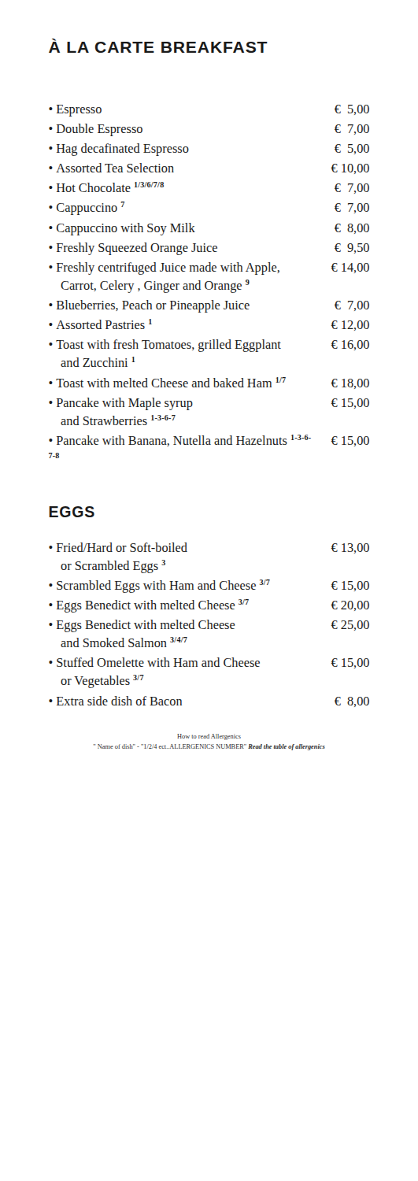À LA CARTE BREAKFAST
Espresso€ 5,00
Double Espresso€ 7,00
Hag decafinated Espresso€ 5,00
Assorted Tea Selection€ 10,00
Hot Chocolate 1/3/6/7/8€ 7,00
Cappuccino 7€ 7,00
Cappuccino with Soy Milk€ 8,00
Freshly Squeezed Orange Juice€ 9,50
Freshly centrifuged Juice made with Apple, Carrot, Celery , Ginger and Orange 9 € 14,00
Blueberries, Peach or Pineapple Juice€ 7,00
Assorted Pastries 1€ 12,00
Toast with fresh Tomatoes, grilled Eggplant and Zucchini 1 € 16,00
Toast with melted Cheese and baked Ham 1/7€ 18,00
Pancake with Maple syrup and Strawberries 1-3-6-7 € 15,00
Pancake with Banana, Nutella and Hazelnuts 1-3-6-7-8€ 15,00
EGGS
Fried/Hard or Soft-boiled or Scrambled Eggs 3 € 13,00
Scrambled Eggs with Ham and Cheese 3/7€ 15,00
Eggs Benedict with melted Cheese 3/7€ 20,00
Eggs Benedict with melted Cheese and Smoked Salmon 3/4/7 € 25,00
Stuffed Omelette with Ham and Cheese or Vegetables 3/7 € 15,00
Extra side dish of Bacon€ 8,00
How to read Allergenics
" Name of dish" - "1/2/4 ect..ALLERGENICS NUMBER" Read the table of allergenics